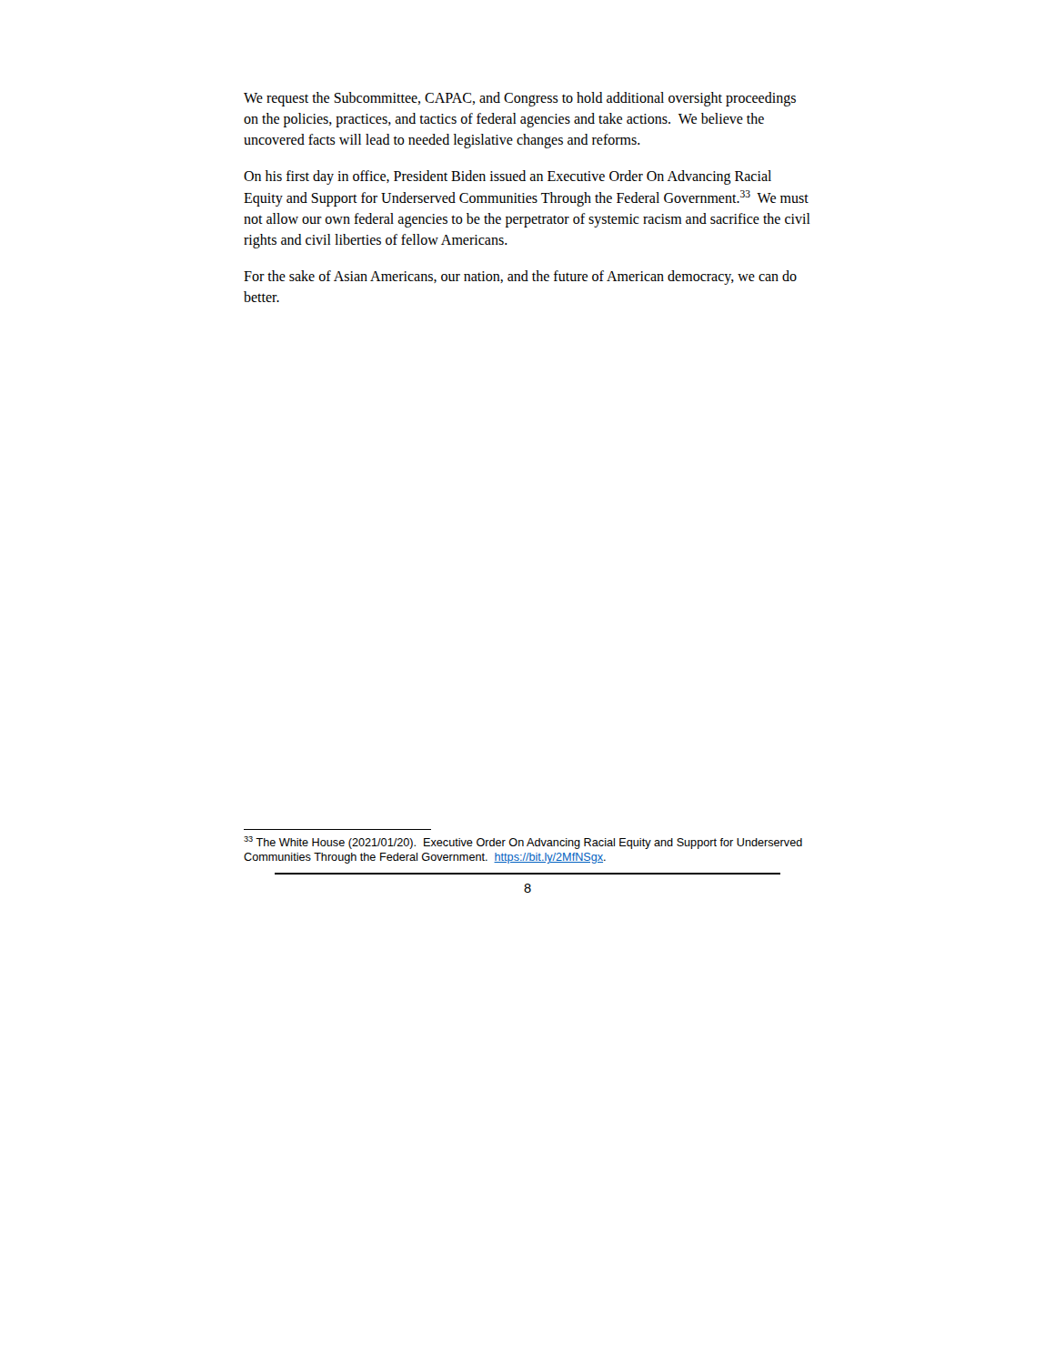We request the Subcommittee, CAPAC, and Congress to hold additional oversight proceedings on the policies, practices, and tactics of federal agencies and take actions. We believe the uncovered facts will lead to needed legislative changes and reforms.
On his first day in office, President Biden issued an Executive Order On Advancing Racial Equity and Support for Underserved Communities Through the Federal Government.33 We must not allow our own federal agencies to be the perpetrator of systemic racism and sacrifice the civil rights and civil liberties of fellow Americans.
For the sake of Asian Americans, our nation, and the future of American democracy, we can do better.
33 The White House (2021/01/20). Executive Order On Advancing Racial Equity and Support for Underserved Communities Through the Federal Government. https://bit.ly/2MfNSgx.
8